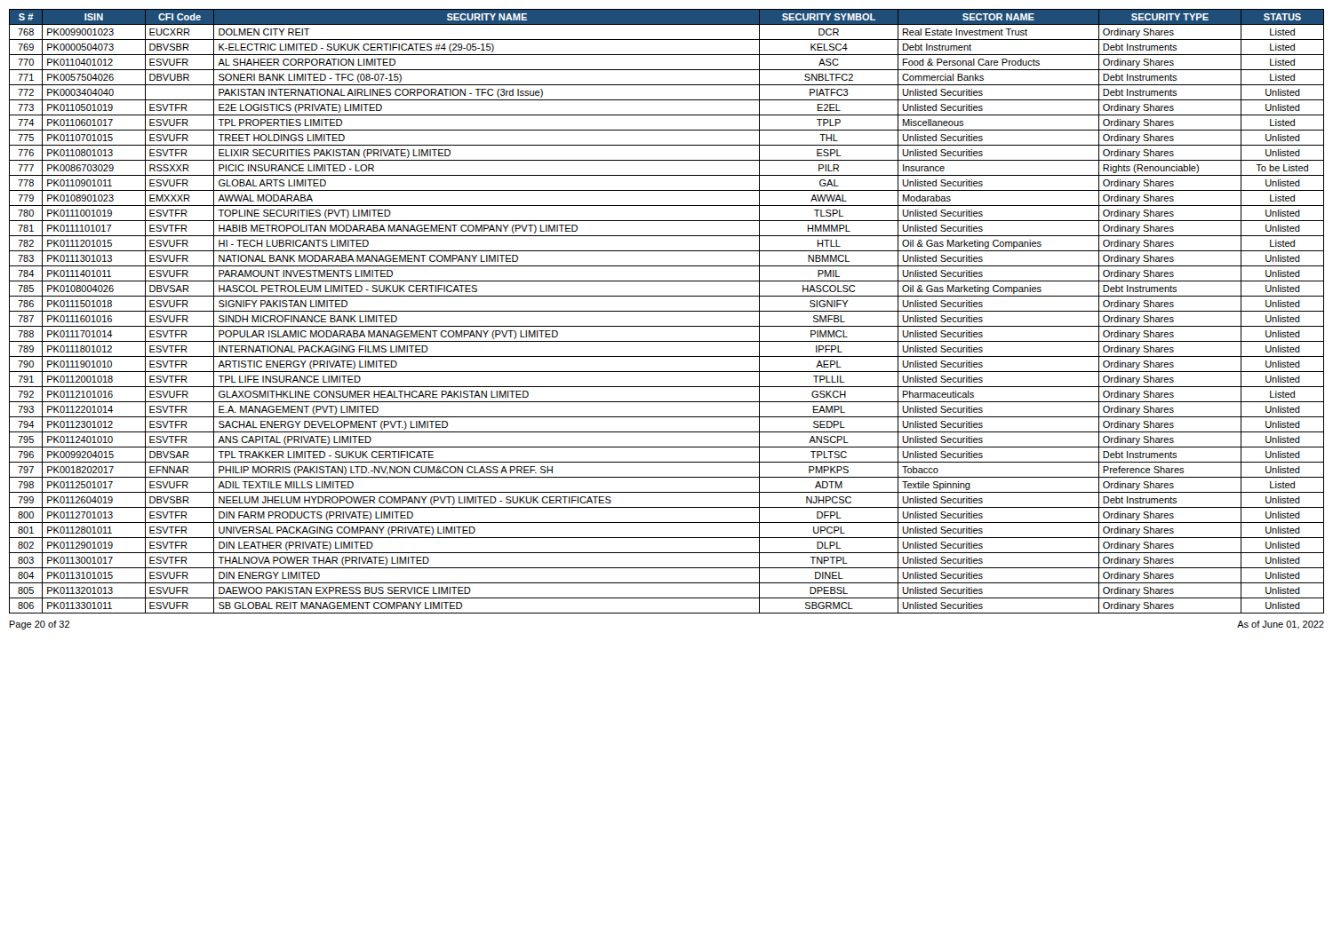| S # | ISIN | CFI Code | SECURITY NAME | SECURITY SYMBOL | SECTOR NAME | SECURITY TYPE | STATUS |
| --- | --- | --- | --- | --- | --- | --- | --- |
| 768 | PK0099001023 | EUCXRR | DOLMEN CITY REIT | DCR | Real Estate Investment Trust | Ordinary Shares | Listed |
| 769 | PK0000504073 | DBVSBR | K-ELECTRIC LIMITED - SUKUK CERTIFICATES #4 (29-05-15) | KELSC4 | Debt Instrument | Debt Instruments | Listed |
| 770 | PK0110401012 | ESVUFR | AL SHAHEER CORPORATION LIMITED | ASC | Food & Personal Care Products | Ordinary Shares | Listed |
| 771 | PK0057504026 | DBVUBR | SONERI BANK LIMITED - TFC (08-07-15) | SNBLTFC2 | Commercial Banks | Debt Instruments | Listed |
| 772 | PK0003404040 | | PAKISTAN INTERNATIONAL AIRLINES CORPORATION - TFC (3rd Issue) | PIATFC3 | Unlisted Securities | Debt Instruments | Unlisted |
| 773 | PK0110501019 | ESVTFR | E2E LOGISTICS (PRIVATE) LIMITED | E2EL | Unlisted Securities | Ordinary Shares | Unlisted |
| 774 | PK0110601017 | ESVUFR | TPL PROPERTIES LIMITED | TPLP | Miscellaneous | Ordinary Shares | Listed |
| 775 | PK0110701015 | ESVUFR | TREET HOLDINGS LIMITED | THL | Unlisted Securities | Ordinary Shares | Unlisted |
| 776 | PK0110801013 | ESVTFR | ELIXIR SECURITIES PAKISTAN (PRIVATE) LIMITED | ESPL | Unlisted Securities | Ordinary Shares | Unlisted |
| 777 | PK0086703029 | RSSXXR | PICIC INSURANCE LIMITED - LOR | PILR | Insurance | Rights (Renounciable) | To be Listed |
| 778 | PK0110901011 | ESVUFR | GLOBAL ARTS LIMITED | GAL | Unlisted Securities | Ordinary Shares | Unlisted |
| 779 | PK0108901023 | EMXXXR | AWWAL MODARABA | AWWAL | Modarabas | Ordinary Shares | Listed |
| 780 | PK0111001019 | ESVTFR | TOPLINE SECURITIES (PVT) LIMITED | TLSPL | Unlisted Securities | Ordinary Shares | Unlisted |
| 781 | PK0111101017 | ESVTFR | HABIB METROPOLITAN MODARABA MANAGEMENT COMPANY (PVT) LIMITED | HMMMPL | Unlisted Securities | Ordinary Shares | Unlisted |
| 782 | PK0111201015 | ESVUFR | HI - TECH LUBRICANTS LIMITED | HTLL | Oil & Gas Marketing Companies | Ordinary Shares | Listed |
| 783 | PK0111301013 | ESVUFR | NATIONAL BANK MODARABA MANAGEMENT COMPANY LIMITED | NBMMCL | Unlisted Securities | Ordinary Shares | Unlisted |
| 784 | PK0111401011 | ESVUFR | PARAMOUNT INVESTMENTS LIMITED | PMIL | Unlisted Securities | Ordinary Shares | Unlisted |
| 785 | PK0108004026 | DBVSAR | HASCOL PETROLEUM LIMITED - SUKUK CERTIFICATES | HASCOLSC | Oil & Gas Marketing Companies | Debt Instruments | Unlisted |
| 786 | PK0111501018 | ESVUFR | SIGNIFY PAKISTAN LIMITED | SIGNIFY | Unlisted Securities | Ordinary Shares | Unlisted |
| 787 | PK0111601016 | ESVUFR | SINDH MICROFINANCE BANK LIMITED | SMFBL | Unlisted Securities | Ordinary Shares | Unlisted |
| 788 | PK0111701014 | ESVTFR | POPULAR ISLAMIC MODARABA MANAGEMENT COMPANY (PVT) LIMITED | PIMMCL | Unlisted Securities | Ordinary Shares | Unlisted |
| 789 | PK0111801012 | ESVTFR | INTERNATIONAL PACKAGING FILMS LIMITED | IPFPL | Unlisted Securities | Ordinary Shares | Unlisted |
| 790 | PK0111901010 | ESVTFR | ARTISTIC ENERGY (PRIVATE) LIMITED | AEPL | Unlisted Securities | Ordinary Shares | Unlisted |
| 791 | PK0112001018 | ESVTFR | TPL LIFE INSURANCE LIMITED | TPLLIL | Unlisted Securities | Ordinary Shares | Unlisted |
| 792 | PK0112101016 | ESVUFR | GLAXOSMITHKLINE CONSUMER HEALTHCARE PAKISTAN LIMITED | GSKCH | Pharmaceuticals | Ordinary Shares | Listed |
| 793 | PK0112201014 | ESVTFR | E.A. MANAGEMENT (PVT) LIMITED | EAMPL | Unlisted Securities | Ordinary Shares | Unlisted |
| 794 | PK0112301012 | ESVTFR | SACHAL ENERGY DEVELOPMENT (PVT.) LIMITED | SEDPL | Unlisted Securities | Ordinary Shares | Unlisted |
| 795 | PK0112401010 | ESVTFR | ANS CAPITAL (PRIVATE) LIMITED | ANSCPL | Unlisted Securities | Ordinary Shares | Unlisted |
| 796 | PK0099204015 | DBVSAR | TPL TRAKKER LIMITED - SUKUK CERTIFICATE | TPLTSC | Unlisted Securities | Debt Instruments | Unlisted |
| 797 | PK0018202017 | EFNNAR | PHILIP MORRIS (PAKISTAN) LTD.-NV,NON CUM&CON CLASS A PREF. SH | PMPKPS | Tobacco | Preference Shares | Unlisted |
| 798 | PK0112501017 | ESVUFR | ADIL TEXTILE MILLS LIMITED | ADTM | Textile Spinning | Ordinary Shares | Listed |
| 799 | PK0112604019 | DBVSBR | NEELUM JHELUM HYDROPOWER COMPANY (PVT) LIMITED - SUKUK CERTIFICATES | NJHPCSC | Unlisted Securities | Debt Instruments | Unlisted |
| 800 | PK0112701013 | ESVTFR | DIN FARM PRODUCTS (PRIVATE) LIMITED | DFPL | Unlisted Securities | Ordinary Shares | Unlisted |
| 801 | PK0112801011 | ESVTFR | UNIVERSAL PACKAGING COMPANY (PRIVATE) LIMITED | UPCPL | Unlisted Securities | Ordinary Shares | Unlisted |
| 802 | PK0112901019 | ESVTFR | DIN LEATHER (PRIVATE) LIMITED | DLPL | Unlisted Securities | Ordinary Shares | Unlisted |
| 803 | PK0113001017 | ESVTFR | THALNOVA POWER THAR (PRIVATE) LIMITED | TNPTPL | Unlisted Securities | Ordinary Shares | Unlisted |
| 804 | PK0113101015 | ESVUFR | DIN ENERGY LIMITED | DINEL | Unlisted Securities | Ordinary Shares | Unlisted |
| 805 | PK0113201013 | ESVUFR | DAEWOO PAKISTAN EXPRESS BUS SERVICE LIMITED | DPEBSL | Unlisted Securities | Ordinary Shares | Unlisted |
| 806 | PK0113301011 | ESVUFR | SB GLOBAL REIT MANAGEMENT COMPANY LIMITED | SBGRMCL | Unlisted Securities | Ordinary Shares | Unlisted |
Page 20 of 32 As of June 01, 2022